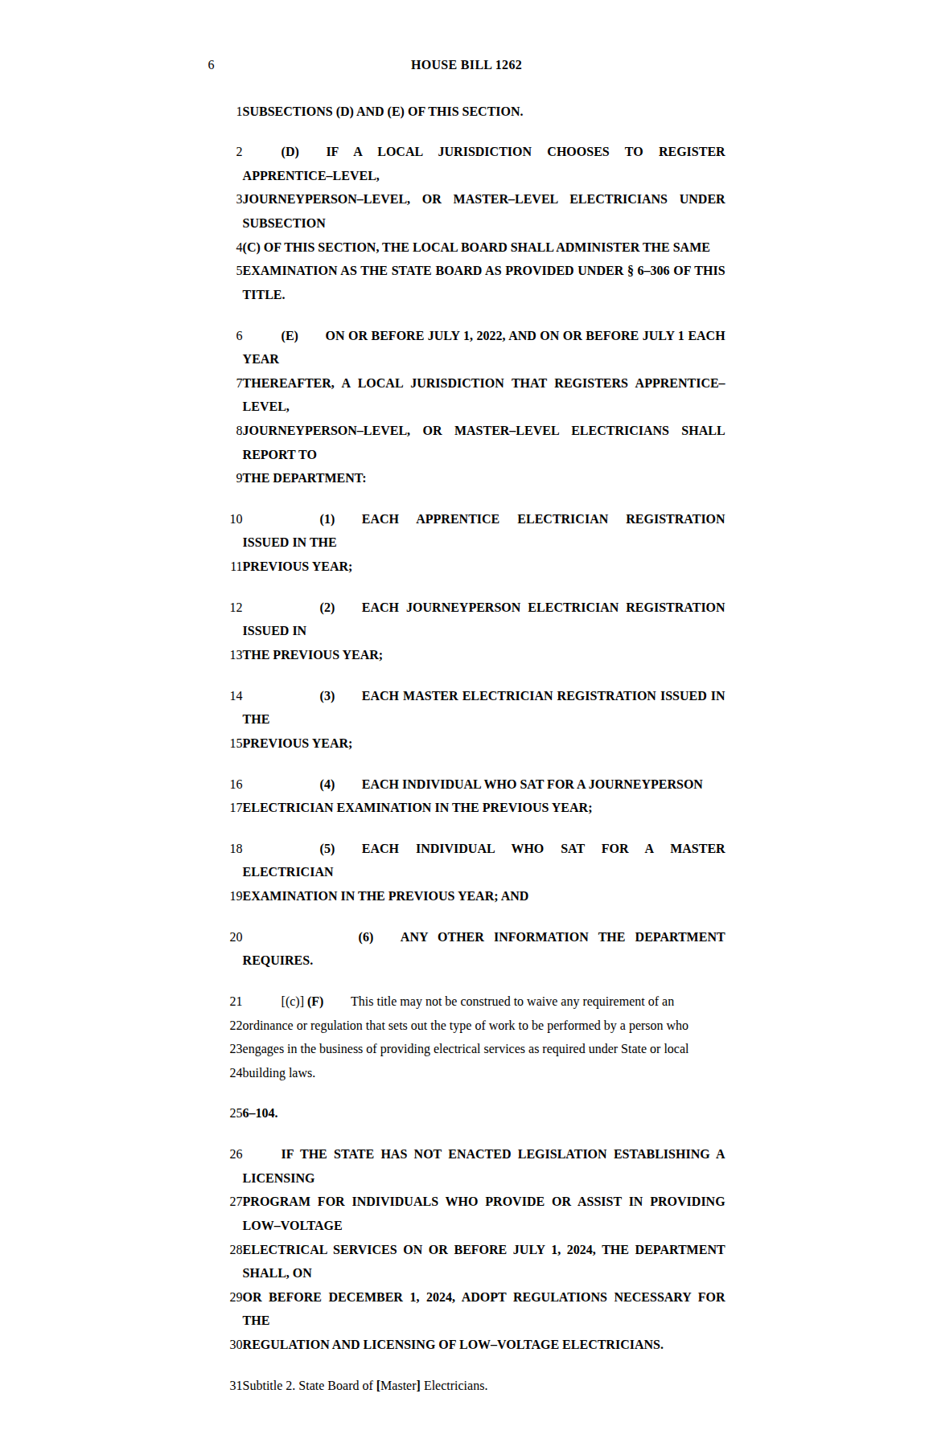6
HOUSE BILL 1262
| 1 | SUBSECTIONS (D) AND (E) OF THIS SECTION. |
| 2 | (D) IF A LOCAL JURISDICTION CHOOSES TO REGISTER APPRENTICE–LEVEL, |
| 3 | JOURNEYPERSON–LEVEL, OR MASTER–LEVEL ELECTRICIANS UNDER SUBSECTION |
| 4 | (C) OF THIS SECTION, THE LOCAL BOARD SHALL ADMINISTER THE SAME |
| 5 | EXAMINATION AS THE STATE BOARD AS PROVIDED UNDER § 6–306 OF THIS TITLE. |
| 6 | (E) ON OR BEFORE JULY 1, 2022, AND ON OR BEFORE JULY 1 EACH YEAR |
| 7 | THEREAFTER, A LOCAL JURISDICTION THAT REGISTERS APPRENTICE–LEVEL, |
| 8 | JOURNEYPERSON–LEVEL, OR MASTER–LEVEL ELECTRICIANS SHALL REPORT TO |
| 9 | THE DEPARTMENT: |
| 10 | (1) EACH APPRENTICE ELECTRICIAN REGISTRATION ISSUED IN THE |
| 11 | PREVIOUS YEAR; |
| 12 | (2) EACH JOURNEYPERSON ELECTRICIAN REGISTRATION ISSUED IN |
| 13 | THE PREVIOUS YEAR; |
| 14 | (3) EACH MASTER ELECTRICIAN REGISTRATION ISSUED IN THE |
| 15 | PREVIOUS YEAR; |
| 16 | (4) EACH INDIVIDUAL WHO SAT FOR A JOURNEYPERSON |
| 17 | ELECTRICIAN EXAMINATION IN THE PREVIOUS YEAR; |
| 18 | (5) EACH INDIVIDUAL WHO SAT FOR A MASTER ELECTRICIAN |
| 19 | EXAMINATION IN THE PREVIOUS YEAR; AND |
| 20 | (6) ANY OTHER INFORMATION THE DEPARTMENT REQUIRES. |
| 21 | [(c)] (F) This title may not be construed to waive any requirement of an |
| 22 | ordinance or regulation that sets out the type of work to be performed by a person who |
| 23 | engages in the business of providing electrical services as required under State or local |
| 24 | building laws. |
| 25 | 6–104. |
| 26 | IF THE STATE HAS NOT ENACTED LEGISLATION ESTABLISHING A LICENSING |
| 27 | PROGRAM FOR INDIVIDUALS WHO PROVIDE OR ASSIST IN PROVIDING LOW–VOLTAGE |
| 28 | ELECTRICAL SERVICES ON OR BEFORE JULY 1, 2024, THE DEPARTMENT SHALL, ON |
| 29 | OR BEFORE DECEMBER 1, 2024, ADOPT REGULATIONS NECESSARY FOR THE |
| 30 | REGULATION AND LICENSING OF LOW–VOLTAGE ELECTRICIANS. |
| 31 | Subtitle 2. State Board of [ Master ] Electricians. |